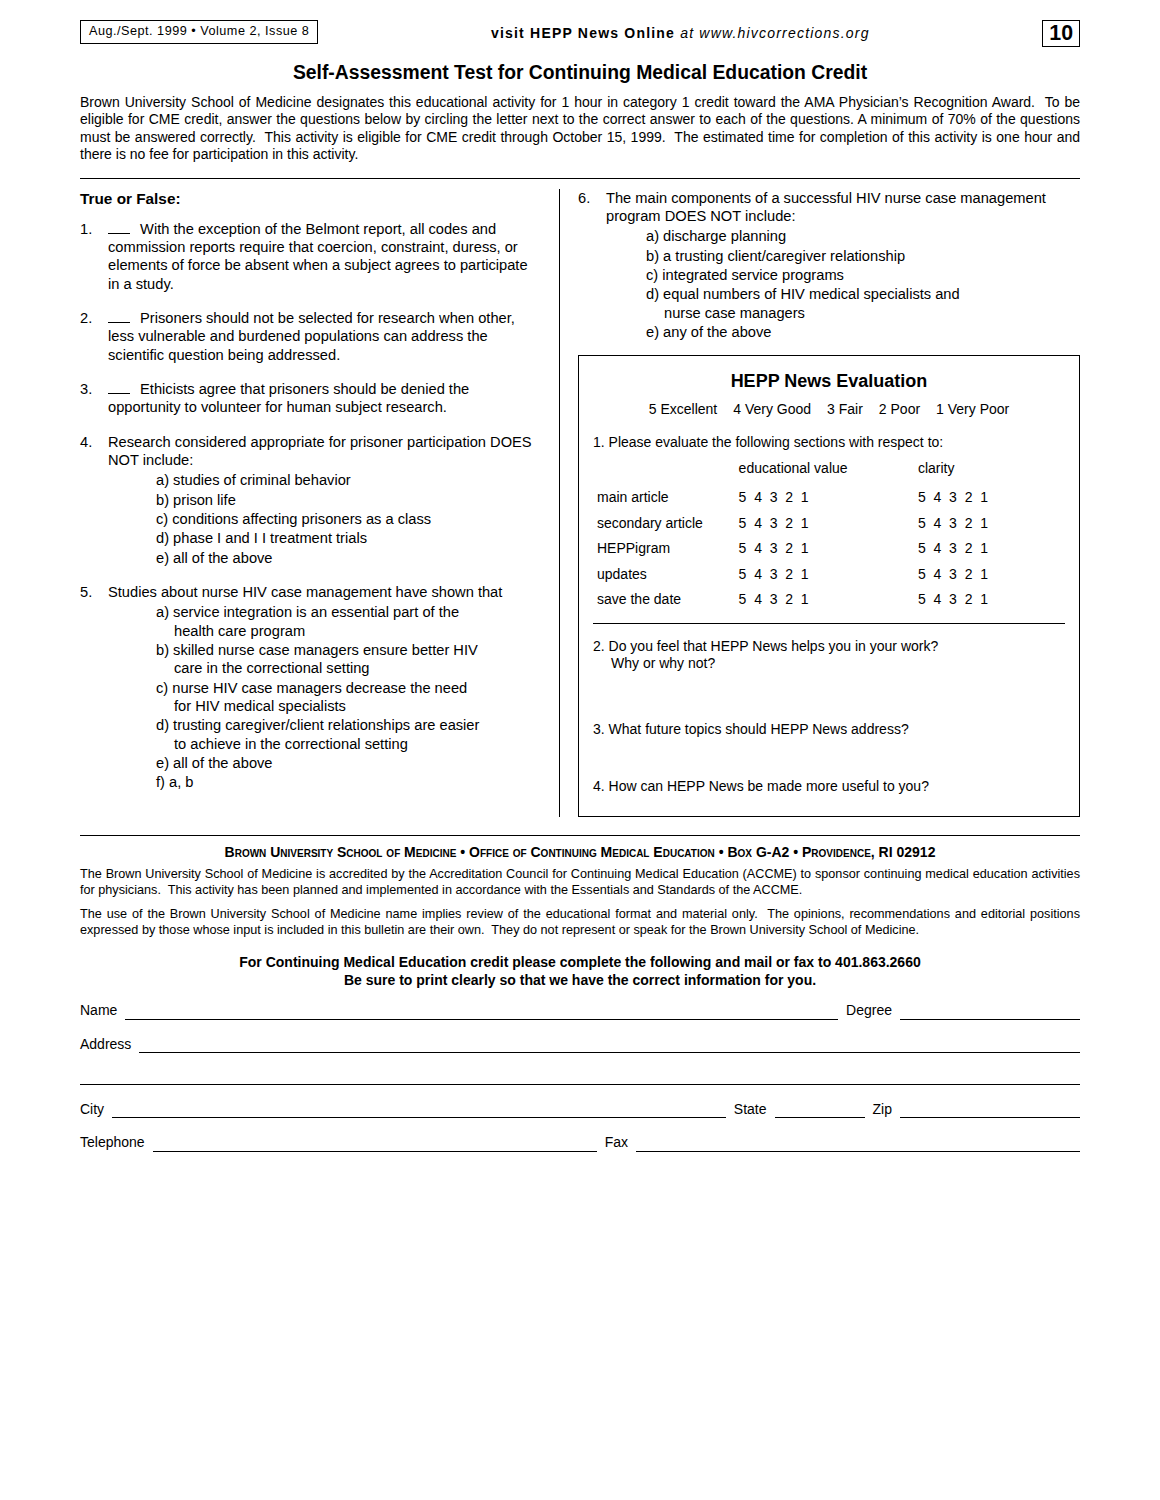Aug./Sept. 1999 • Volume 2, Issue 8
visit HEPP News Online at www.hivcorrections.org
10
Self-Assessment Test for Continuing Medical Education Credit
Brown University School of Medicine designates this educational activity for 1 hour in category 1 credit toward the AMA Physician’s Recognition Award. To be eligible for CME credit, answer the questions below by circling the letter next to the correct answer to each of the questions. A minimum of 70% of the questions must be answered correctly. This activity is eligible for CME credit through October 15, 1999. The estimated time for completion of this activity is one hour and there is no fee for participation in this activity.
True or False:
1. With the exception of the Belmont report, all codes and commission reports require that coercion, constraint, duress, or elements of force be absent when a subject agrees to participate in a study.
2. Prisoners should not be selected for research when other, less vulnerable and burdened populations can address the scientific question being addressed.
3. Ethicists agree that prisoners should be denied the opportunity to volunteer for human subject research.
4. Research considered appropriate for prisoner participation DOES NOT include:
a) studies of criminal behavior
b) prison life
c) conditions affecting prisoners as a class
d) phase I and I I treatment trials
e) all of the above
5. Studies about nurse HIV case management have shown that
a) service integration is an essential part of the health care program
b) skilled nurse case managers ensure better HIV care in the correctional setting
c) nurse HIV case managers decrease the need for HIV medical specialists
d) trusting caregiver/client relationships are easier to achieve in the correctional setting
e) all of the above
f) a, b
6. The main components of a successful HIV nurse case management program DOES NOT include:
a) discharge planning
b) a trusting client/caregiver relationship
c) integrated service programs
d) equal numbers of HIV medical specialists and nurse case managers
e) any of the above
HEPP News Evaluation
5 Excellent 4 Very Good 3 Fair 2 Poor 1 Very Poor
1. Please evaluate the following sections with respect to:
| | educational value | clarity |
| --- | --- | --- |
| main article | 5 4 3 2 1 | 5 4 3 2 1 |
| secondary article | 5 4 3 2 1 | 5 4 3 2 1 |
| HEPPigram | 5 4 3 2 1 | 5 4 3 2 1 |
| updates | 5 4 3 2 1 | 5 4 3 2 1 |
| save the date | 5 4 3 2 1 | 5 4 3 2 1 |
2. Do you feel that HEPP News helps you in your work? Why or why not?
3. What future topics should HEPP News address?
4. How can HEPP News be made more useful to you?
Brown University School of Medicine • Office of Continuing Medical Education • Box G-A2 • Providence, RI 02912
The Brown University School of Medicine is accredited by the Accreditation Council for Continuing Medical Education (ACCME) to sponsor continuing medical education activities for physicians. This activity has been planned and implemented in accordance with the Essentials and Standards of the ACCME.
The use of the Brown University School of Medicine name implies review of the educational format and material only. The opinions, recommendations and editorial positions expressed by those whose input is included in this bulletin are their own. They do not represent or speak for the Brown University School of Medicine.
For Continuing Medical Education credit please complete the following and mail or fax to 401.863.2660
Be sure to print clearly so that we have the correct information for you.
Name
Degree
Address
City
State
Zip
Telephone
Fax